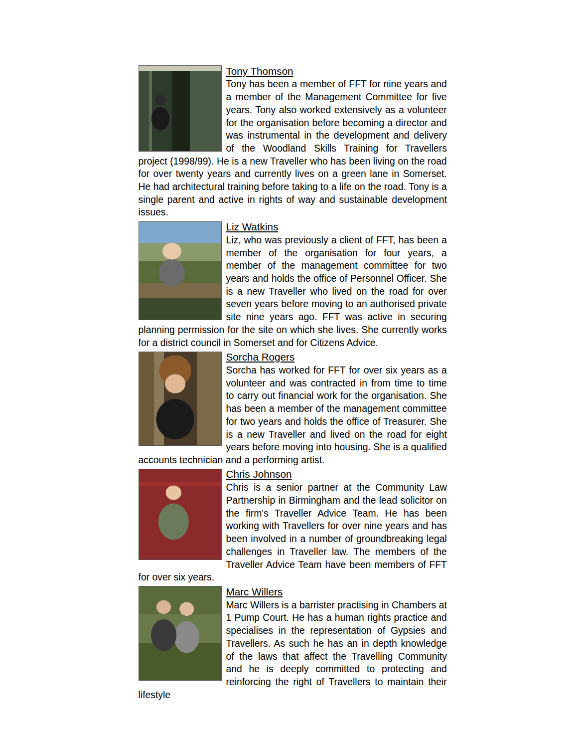Tony Thomson
Tony has been a member of FFT for nine years and a member of the Management Committee for five years. Tony also worked extensively as a volunteer for the organisation before becoming a director and was instrumental in the development and delivery of the Woodland Skills Training for Travellers project (1998/99). He is a new Traveller who has been living on the road for over twenty years and currently lives on a green lane in Somerset. He had architectural training before taking to a life on the road. Tony is a single parent and active in rights of way and sustainable development issues.
Liz Watkins
Liz, who was previously a client of FFT, has been a member of the organisation for four years, a member of the management committee for two years and holds the office of Personnel Officer. She is a new Traveller who lived on the road for over seven years before moving to an authorised private site nine years ago. FFT was active in securing planning permission for the site on which she lives. She currently works for a district council in Somerset and for Citizens Advice.
Sorcha Rogers
Sorcha has worked for FFT for over six years as a volunteer and was contracted in from time to time to carry out financial work for the organisation. She has been a member of the management committee for two years and holds the office of Treasurer. She is a new Traveller and lived on the road for eight years before moving into housing. She is a qualified accounts technician and a performing artist.
Chris Johnson
Chris is a senior partner at the Community Law Partnership in Birmingham and the lead solicitor on the firm's Traveller Advice Team. He has been working with Travellers for over nine years and has been involved in a number of groundbreaking legal challenges in Traveller law. The members of the Traveller Advice Team have been members of FFT for over six years.
Marc Willers
Marc Willers is a barrister practising in Chambers at 1 Pump Court. He has a human rights practice and specialises in the representation of Gypsies and Travellers. As such he has an in depth knowledge of the laws that affect the Travelling Community and he is deeply committed to protecting and reinforcing the right of Travellers to maintain their lifestyle